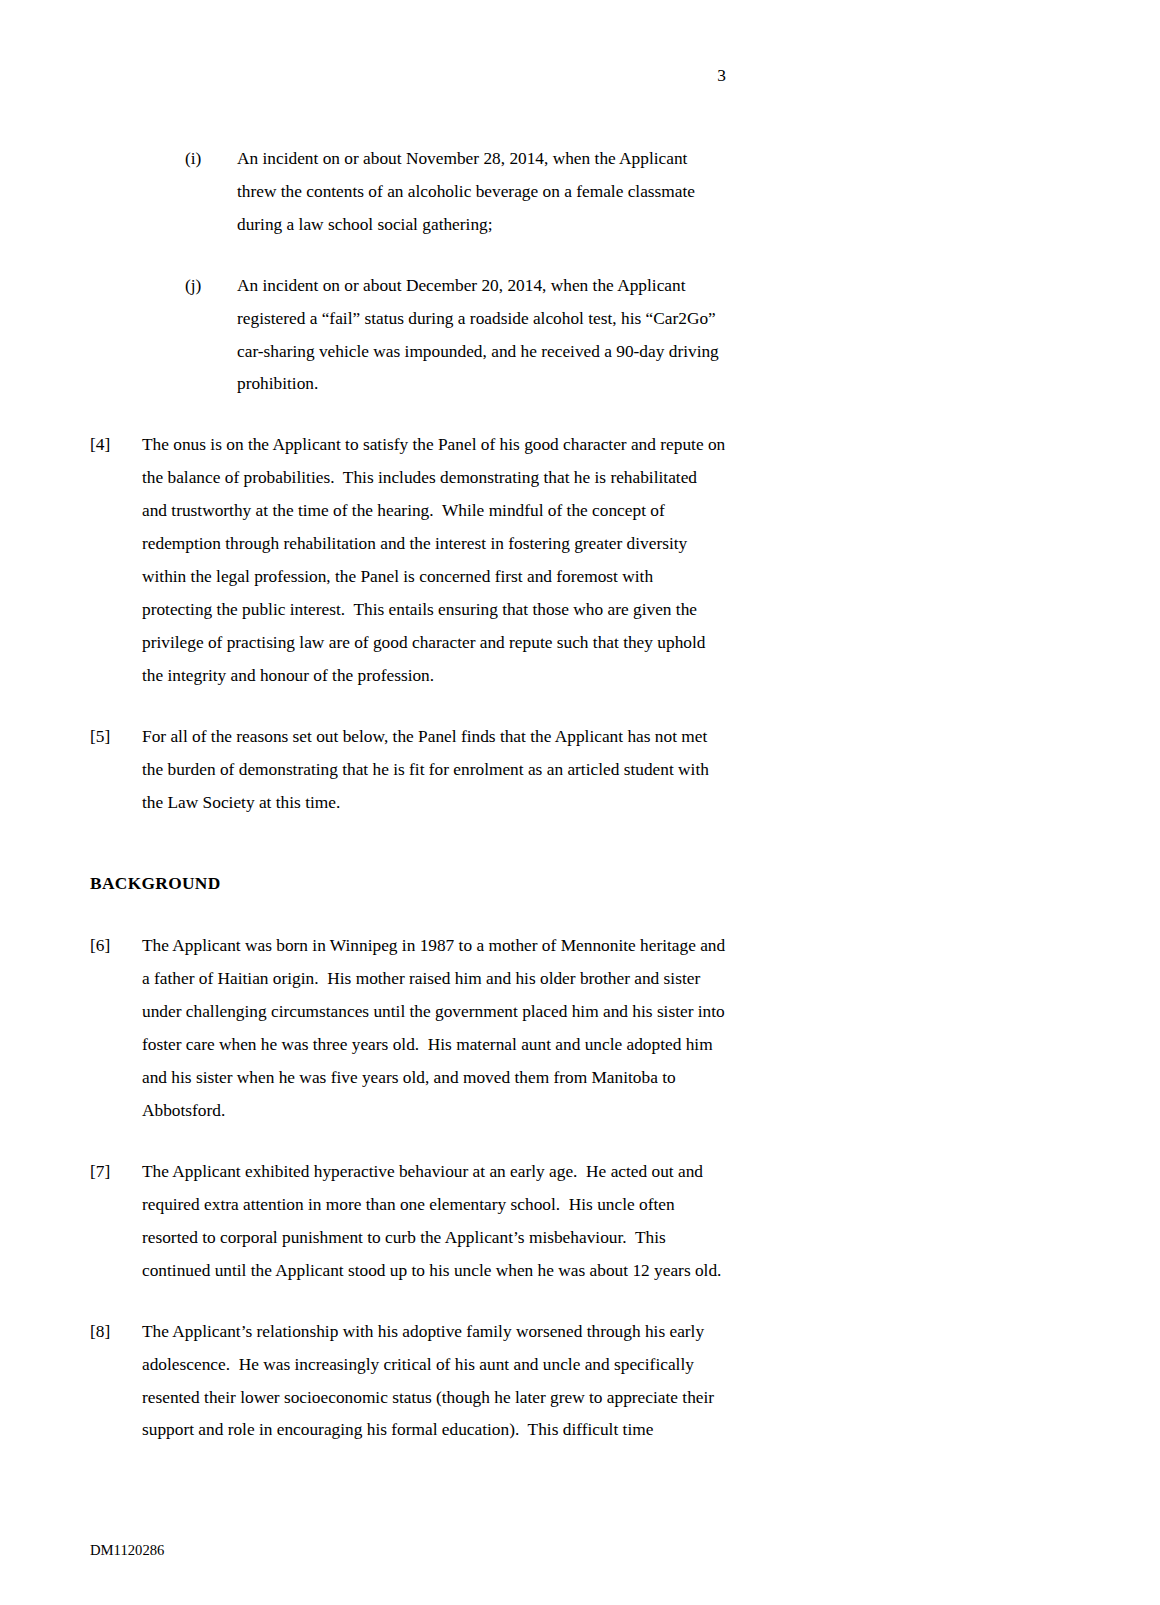3
(i)
An incident on or about November 28, 2014, when the Applicant threw the contents of an alcoholic beverage on a female classmate during a law school social gathering;
(j)
An incident on or about December 20, 2014, when the Applicant registered a “fail” status during a roadside alcohol test, his “Car2Go” car-sharing vehicle was impounded, and he received a 90-day driving prohibition.
[4]
The onus is on the Applicant to satisfy the Panel of his good character and repute on the balance of probabilities. This includes demonstrating that he is rehabilitated and trustworthy at the time of the hearing. While mindful of the concept of redemption through rehabilitation and the interest in fostering greater diversity within the legal profession, the Panel is concerned first and foremost with protecting the public interest. This entails ensuring that those who are given the privilege of practising law are of good character and repute such that they uphold the integrity and honour of the profession.
[5]
For all of the reasons set out below, the Panel finds that the Applicant has not met the burden of demonstrating that he is fit for enrolment as an articled student with the Law Society at this time.
BACKGROUND
[6]
The Applicant was born in Winnipeg in 1987 to a mother of Mennonite heritage and a father of Haitian origin. His mother raised him and his older brother and sister under challenging circumstances until the government placed him and his sister into foster care when he was three years old. His maternal aunt and uncle adopted him and his sister when he was five years old, and moved them from Manitoba to Abbotsford.
[7]
The Applicant exhibited hyperactive behaviour at an early age. He acted out and required extra attention in more than one elementary school. His uncle often resorted to corporal punishment to curb the Applicant’s misbehaviour. This continued until the Applicant stood up to his uncle when he was about 12 years old.
[8]
The Applicant’s relationship with his adoptive family worsened through his early adolescence. He was increasingly critical of his aunt and uncle and specifically resented their lower socioeconomic status (though he later grew to appreciate their support and role in encouraging his formal education). This difficult time
DM1120286